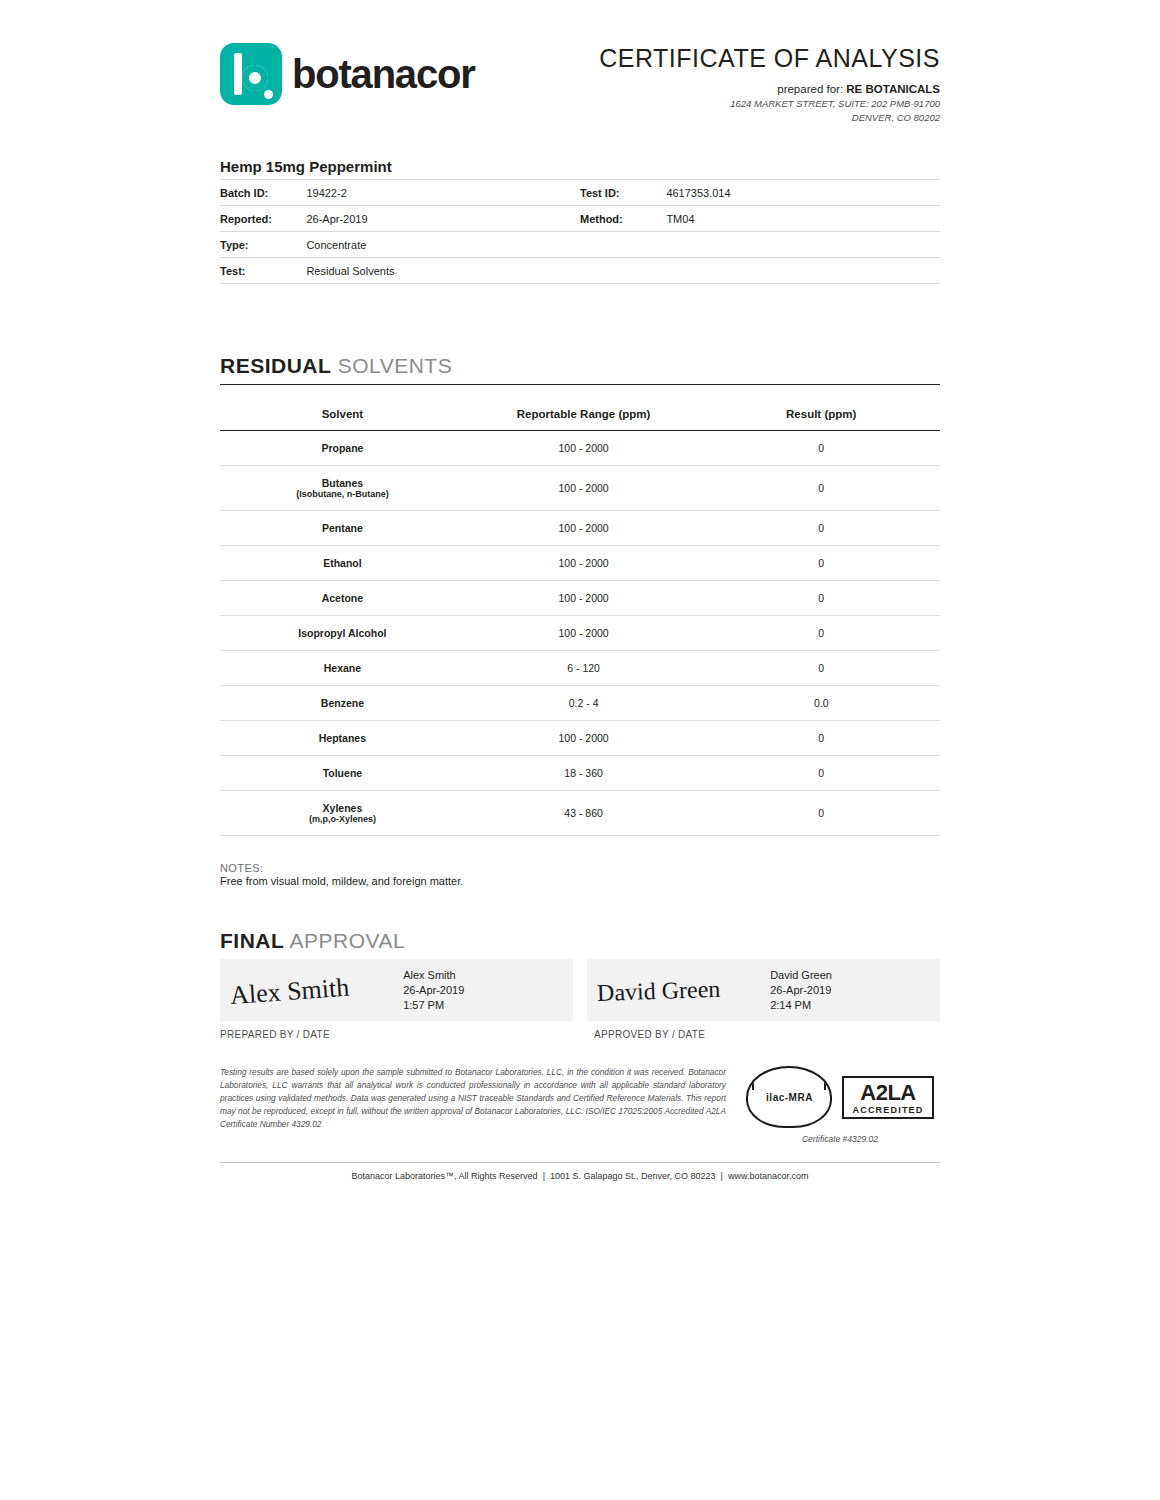botanacor
CERTIFICATE OF ANALYSIS
prepared for: RE BOTANICALS
1624 MARKET STREET, SUITE: 202 PMB-91700
DENVER, CO 80202
Hemp 15mg Peppermint
| Batch ID: | 19422-2 | Test ID: | 4617353.014 |
| Reported: | 26-Apr-2019 | Method: | TM04 |
| Type: | Concentrate | | |
| Test: | Residual Solvents | | |
RESIDUAL SOLVENTS
| Solvent | Reportable Range (ppm) | Result (ppm) |
| --- | --- | --- |
| Propane | 100 - 2000 | 0 |
| Butanes (Isobutane, n-Butane) | 100 - 2000 | 0 |
| Pentane | 100 - 2000 | 0 |
| Ethanol | 100 - 2000 | 0 |
| Acetone | 100 - 2000 | 0 |
| Isopropyl Alcohol | 100 - 2000 | 0 |
| Hexane | 6 - 120 | 0 |
| Benzene | 0.2 - 4 | 0.0 |
| Heptanes | 100 - 2000 | 0 |
| Toluene | 18 - 360 | 0 |
| Xylenes (m,p,o-Xylenes) | 43 - 860 | 0 |
NOTES:
Free from visual mold, mildew, and foreign matter.
FINAL APPROVAL
Alex Smith
Alex Smith
26-Apr-2019
1:57 PM
David Green
David Green
26-Apr-2019
2:14 PM
PREPARED BY / DATE
APPROVED BY / DATE
Testing results are based solely upon the sample submitted to Botanacor Laboratories, LLC, in the condition it was received. Botanacor Laboratories, LLC warrants that all analytical work is conducted professionally in accordance with all applicable standard laboratory practices using validated methods. Data was generated using a NIST traceable Standards and Certified Reference Materials. This report may not be reproduced, except in full, without the written approval of Botanacor Laboratories, LLC. ISO/IEC 17025:2005 Accredited A2LA Certificate Number 4329.02
ilac-MRA
A2LA
ACCREDITED
Certificate #4329.02
Botanacor Laboratories™, All Rights Reserved | 1001 S. Galapago St., Denver, CO 80223 | www.botanacor.com